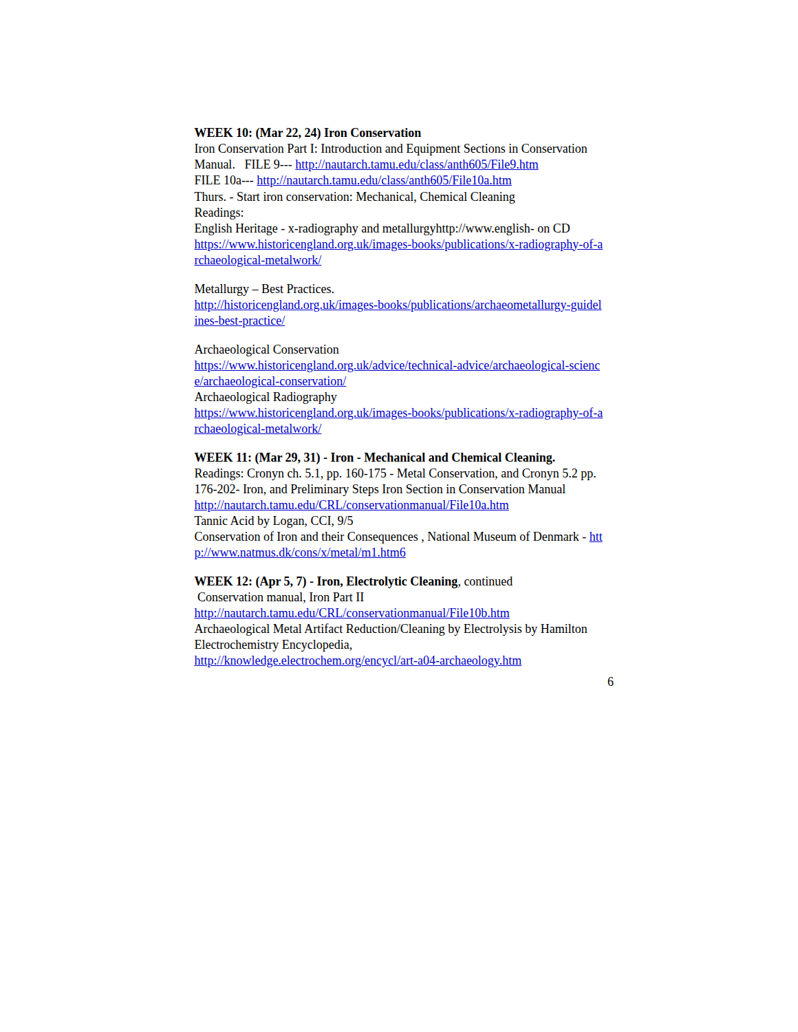WEEK 10: (Mar 22, 24) Iron Conservation
Iron Conservation Part I: Introduction and Equipment Sections in Conservation Manual. FILE 9--- http://nautarch.tamu.edu/class/anth605/File9.htm
FILE 10a--- http://nautarch.tamu.edu/class/anth605/File10a.htm
Thurs. - Start iron conservation: Mechanical, Chemical Cleaning
Readings:
English Heritage - x-radiography and metallurgyhttp://www.english- on CD
https://www.historicengland.org.uk/images-books/publications/x-radiography-of-archaeological-metalwork/
Metallurgy – Best Practices.
http://historicengland.org.uk/images-books/publications/archaeometallurgy-guidelines-best-practice/
Archaeological Conservation
https://www.historicengland.org.uk/advice/technical-advice/archaeological-science/archaeological-conservation/
Archaeological Radiography
https://www.historicengland.org.uk/images-books/publications/x-radiography-of-archaeological-metalwork/
WEEK 11: (Mar 29, 31) - Iron - Mechanical and Chemical Cleaning.
Readings: Cronyn ch. 5.1, pp. 160-175 - Metal Conservation, and Cronyn 5.2 pp. 176-202- Iron, and Preliminary Steps Iron Section in Conservation Manual
http://nautarch.tamu.edu/CRL/conservationmanual/File10a.htm
Tannic Acid by Logan, CCI, 9/5
Conservation of Iron and their Consequences , National Museum of Denmark - http://www.natmus.dk/cons/x/metal/m1.htm6
WEEK 12: (Apr 5, 7) - Iron, Electrolytic Cleaning, continued
Conservation manual, Iron Part II
http://nautarch.tamu.edu/CRL/conservationmanual/File10b.htm
Archaeological Metal Artifact Reduction/Cleaning by Electrolysis by Hamilton
Electrochemistry Encyclopedia,
http://knowledge.electrochem.org/encycl/art-a04-archaeology.htm
6